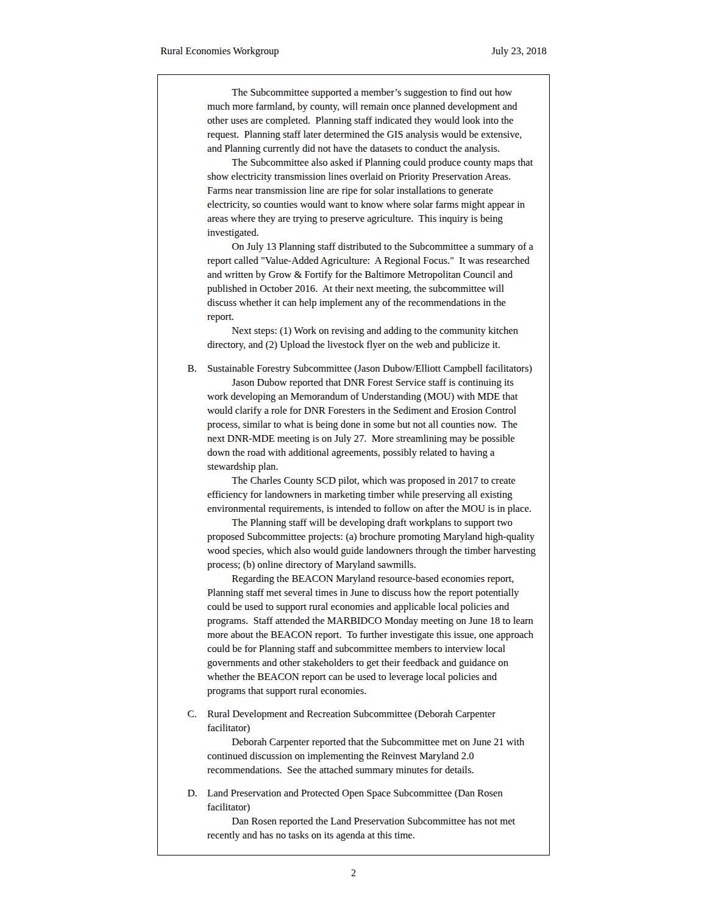Rural Economies Workgroup
July 23, 2018
The Subcommittee supported a member’s suggestion to find out how much more farmland, by county, will remain once planned development and other uses are completed. Planning staff indicated they would look into the request. Planning staff later determined the GIS analysis would be extensive, and Planning currently did not have the datasets to conduct the analysis.
The Subcommittee also asked if Planning could produce county maps that show electricity transmission lines overlaid on Priority Preservation Areas. Farms near transmission line are ripe for solar installations to generate electricity, so counties would want to know where solar farms might appear in areas where they are trying to preserve agriculture. This inquiry is being investigated.
On July 13 Planning staff distributed to the Subcommittee a summary of a report called "Value-Added Agriculture: A Regional Focus." It was researched and written by Grow & Fortify for the Baltimore Metropolitan Council and published in October 2016. At their next meeting, the subcommittee will discuss whether it can help implement any of the recommendations in the report.
Next steps: (1) Work on revising and adding to the community kitchen directory, and (2) Upload the livestock flyer on the web and publicize it.
B.
Sustainable Forestry Subcommittee (Jason Dubow/Elliott Campbell facilitators)
Jason Dubow reported that DNR Forest Service staff is continuing its work developing an Memorandum of Understanding (MOU) with MDE that would clarify a role for DNR Foresters in the Sediment and Erosion Control process, similar to what is being done in some but not all counties now. The next DNR-MDE meeting is on July 27. More streamlining may be possible down the road with additional agreements, possibly related to having a stewardship plan.
The Charles County SCD pilot, which was proposed in 2017 to create efficiency for landowners in marketing timber while preserving all existing environmental requirements, is intended to follow on after the MOU is in place.
The Planning staff will be developing draft workplans to support two proposed Subcommittee projects: (a) brochure promoting Maryland high-quality wood species, which also would guide landowners through the timber harvesting process; (b) online directory of Maryland sawmills.
Regarding the BEACON Maryland resource-based economies report, Planning staff met several times in June to discuss how the report potentially could be used to support rural economies and applicable local policies and programs. Staff attended the MARBIDCO Monday meeting on June 18 to learn more about the BEACON report. To further investigate this issue, one approach could be for Planning staff and subcommittee members to interview local governments and other stakeholders to get their feedback and guidance on whether the BEACON report can be used to leverage local policies and programs that support rural economies.
C.
Rural Development and Recreation Subcommittee (Deborah Carpenter facilitator)
Deborah Carpenter reported that the Subcommittee met on June 21 with continued discussion on implementing the Reinvest Maryland 2.0 recommendations. See the attached summary minutes for details.
D.
Land Preservation and Protected Open Space Subcommittee (Dan Rosen facilitator)
Dan Rosen reported the Land Preservation Subcommittee has not met recently and has no tasks on its agenda at this time.
2